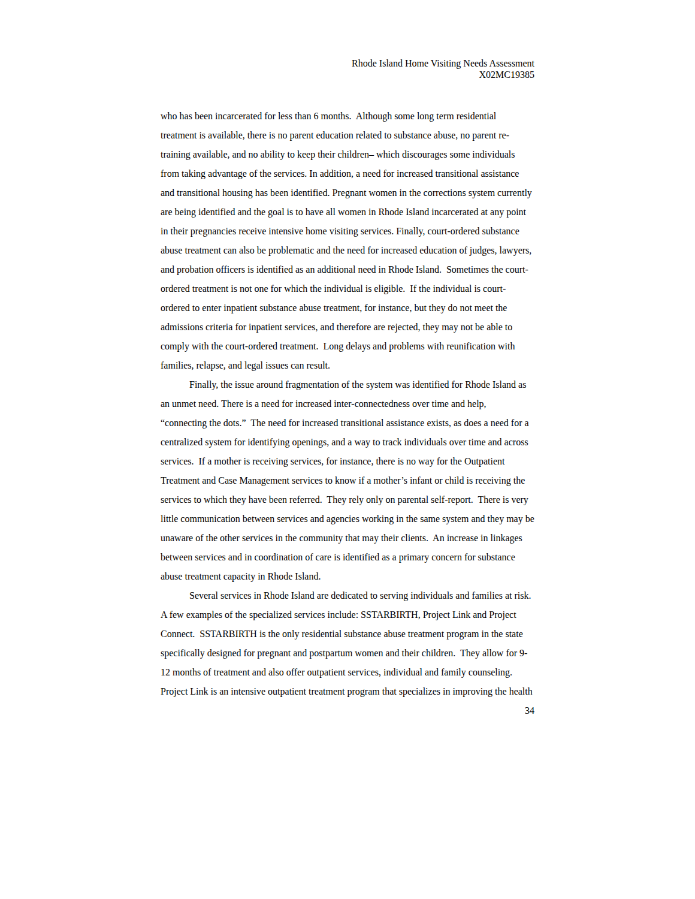Rhode Island Home Visiting Needs Assessment
X02MC19385
who has been incarcerated for less than 6 months. Although some long term residential treatment is available, there is no parent education related to substance abuse, no parent re-training available, and no ability to keep their children– which discourages some individuals from taking advantage of the services. In addition, a need for increased transitional assistance and transitional housing has been identified. Pregnant women in the corrections system currently are being identified and the goal is to have all women in Rhode Island incarcerated at any point in their pregnancies receive intensive home visiting services. Finally, court-ordered substance abuse treatment can also be problematic and the need for increased education of judges, lawyers, and probation officers is identified as an additional need in Rhode Island. Sometimes the court-ordered treatment is not one for which the individual is eligible. If the individual is court-ordered to enter inpatient substance abuse treatment, for instance, but they do not meet the admissions criteria for inpatient services, and therefore are rejected, they may not be able to comply with the court-ordered treatment. Long delays and problems with reunification with families, relapse, and legal issues can result.
Finally, the issue around fragmentation of the system was identified for Rhode Island as an unmet need. There is a need for increased inter-connectedness over time and help, “connecting the dots.” The need for increased transitional assistance exists, as does a need for a centralized system for identifying openings, and a way to track individuals over time and across services. If a mother is receiving services, for instance, there is no way for the Outpatient Treatment and Case Management services to know if a mother’s infant or child is receiving the services to which they have been referred. They rely only on parental self-report. There is very little communication between services and agencies working in the same system and they may be unaware of the other services in the community that may their clients. An increase in linkages between services and in coordination of care is identified as a primary concern for substance abuse treatment capacity in Rhode Island.
Several services in Rhode Island are dedicated to serving individuals and families at risk. A few examples of the specialized services include: SSTARBIRTH, Project Link and Project Connect. SSTARBIRTH is the only residential substance abuse treatment program in the state specifically designed for pregnant and postpartum women and their children. They allow for 9-12 months of treatment and also offer outpatient services, individual and family counseling. Project Link is an intensive outpatient treatment program that specializes in improving the health
34